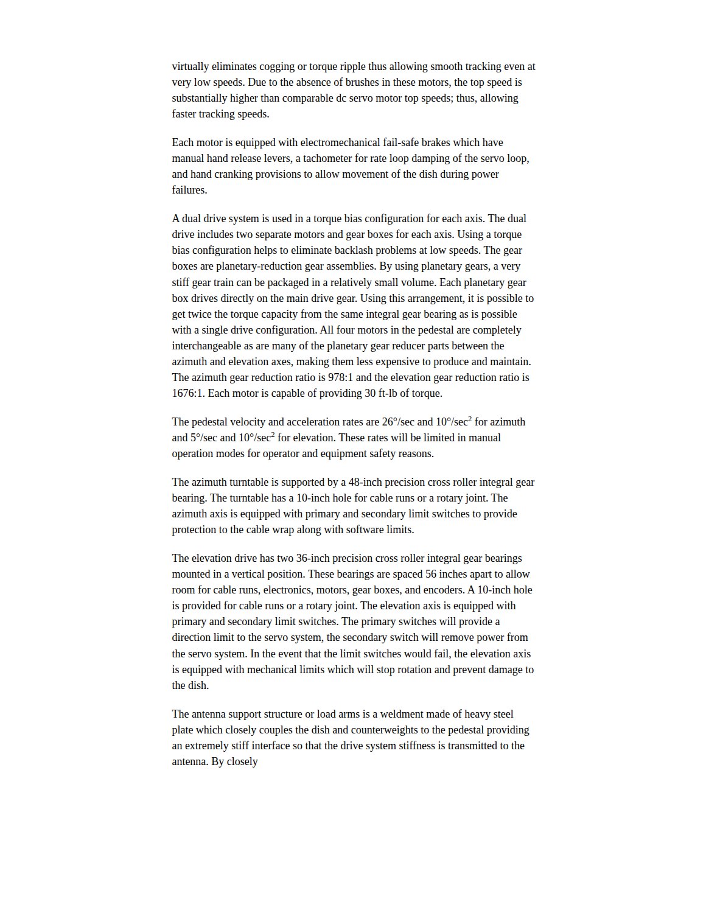virtually eliminates cogging or torque ripple thus allowing smooth tracking even at very low speeds. Due to the absence of brushes in these motors, the top speed is substantially higher than comparable dc servo motor top speeds; thus, allowing faster tracking speeds.
Each motor is equipped with electromechanical fail-safe brakes which have manual hand release levers, a tachometer for rate loop damping of the servo loop, and hand cranking provisions to allow movement of the dish during power failures.
A dual drive system is used in a torque bias configuration for each axis. The dual drive includes two separate motors and gear boxes for each axis. Using a torque bias configuration helps to eliminate backlash problems at low speeds. The gear boxes are planetary-reduction gear assemblies. By using planetary gears, a very stiff gear train can be packaged in a relatively small volume. Each planetary gear box drives directly on the main drive gear. Using this arrangement, it is possible to get twice the torque capacity from the same integral gear bearing as is possible with a single drive configuration. All four motors in the pedestal are completely interchangeable as are many of the planetary gear reducer parts between the azimuth and elevation axes, making them less expensive to produce and maintain. The azimuth gear reduction ratio is 978:1 and the elevation gear reduction ratio is 1676:1. Each motor is capable of providing 30 ft-lb of torque.
The pedestal velocity and acceleration rates are 26°/sec and 10°/sec2 for azimuth and 5°/sec and 10°/sec2 for elevation. These rates will be limited in manual operation modes for operator and equipment safety reasons.
The azimuth turntable is supported by a 48-inch precision cross roller integral gear bearing. The turntable has a 10-inch hole for cable runs or a rotary joint. The azimuth axis is equipped with primary and secondary limit switches to provide protection to the cable wrap along with software limits.
The elevation drive has two 36-inch precision cross roller integral gear bearings mounted in a vertical position. These bearings are spaced 56 inches apart to allow room for cable runs, electronics, motors, gear boxes, and encoders. A 10-inch hole is provided for cable runs or a rotary joint. The elevation axis is equipped with primary and secondary limit switches. The primary switches will provide a direction limit to the servo system, the secondary switch will remove power from the servo system. In the event that the limit switches would fail, the elevation axis is equipped with mechanical limits which will stop rotation and prevent damage to the dish.
The antenna support structure or load arms is a weldment made of heavy steel plate which closely couples the dish and counterweights to the pedestal providing an extremely stiff interface so that the drive system stiffness is transmitted to the antenna. By closely